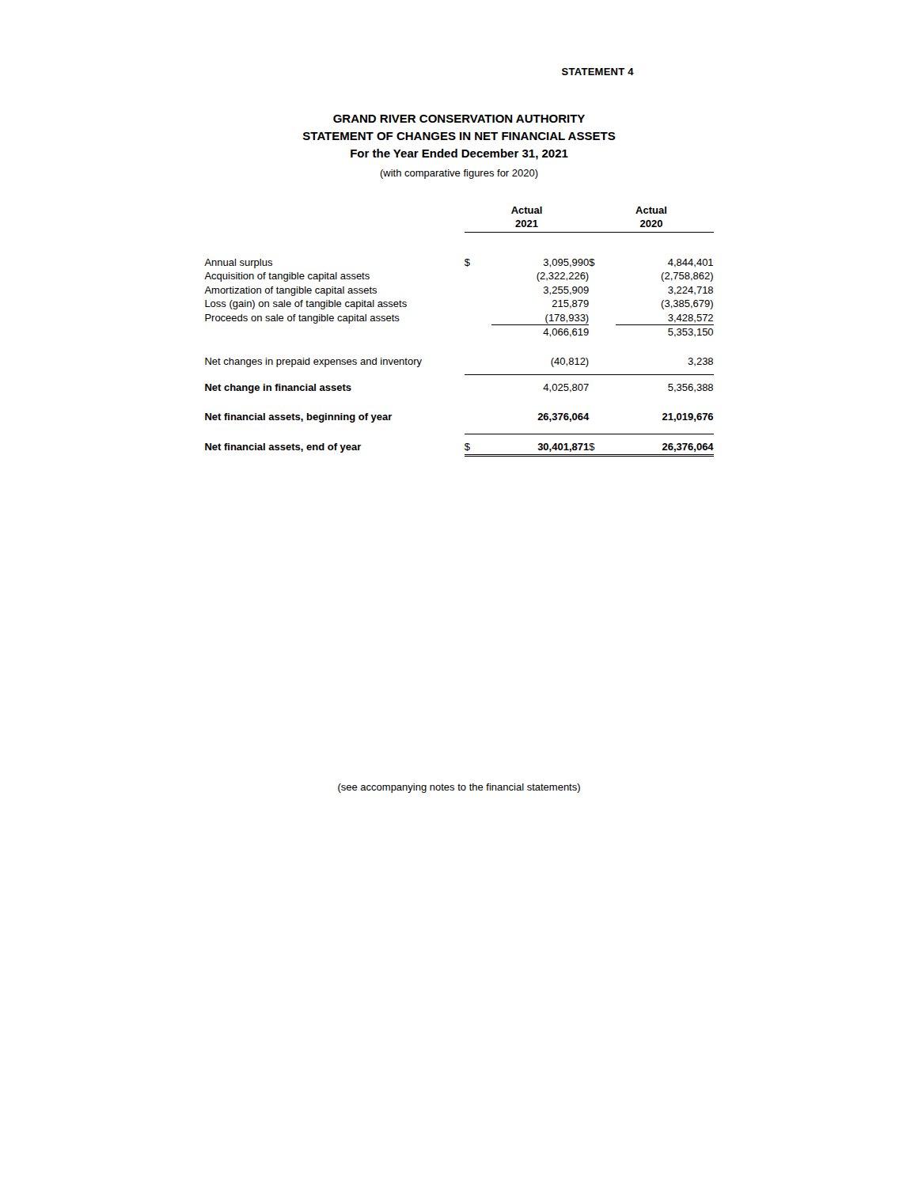STATEMENT 4
GRAND RIVER CONSERVATION AUTHORITY
STATEMENT OF CHANGES IN NET FINANCIAL ASSETS
For the Year Ended December 31, 2021
(with comparative figures for 2020)
| | Actual 2021 | Actual 2020 |
| Annual surplus | $ | 3,095,990 | $ | 4,844,401 |
| Acquisition of tangible capital assets | | (2,322,226) | | (2,758,862) |
| Amortization of tangible capital assets | | 3,255,909 | | 3,224,718 |
| Loss (gain) on sale of tangible capital assets | | 215,879 | | (3,385,679) |
| Proceeds on sale of tangible capital assets | | (178,933) | | 3,428,572 |
| | | 4,066,619 | | 5,353,150 |
| Net changes in prepaid expenses and inventory | | (40,812) | | 3,238 |
| Net change in financial assets | | 4,025,807 | | 5,356,388 |
| Net financial assets, beginning of year | | 26,376,064 | | 21,019,676 |
| Net financial assets, end of year | $ | 30,401,871 | $ | 26,376,064 |
(see accompanying notes to the financial statements)